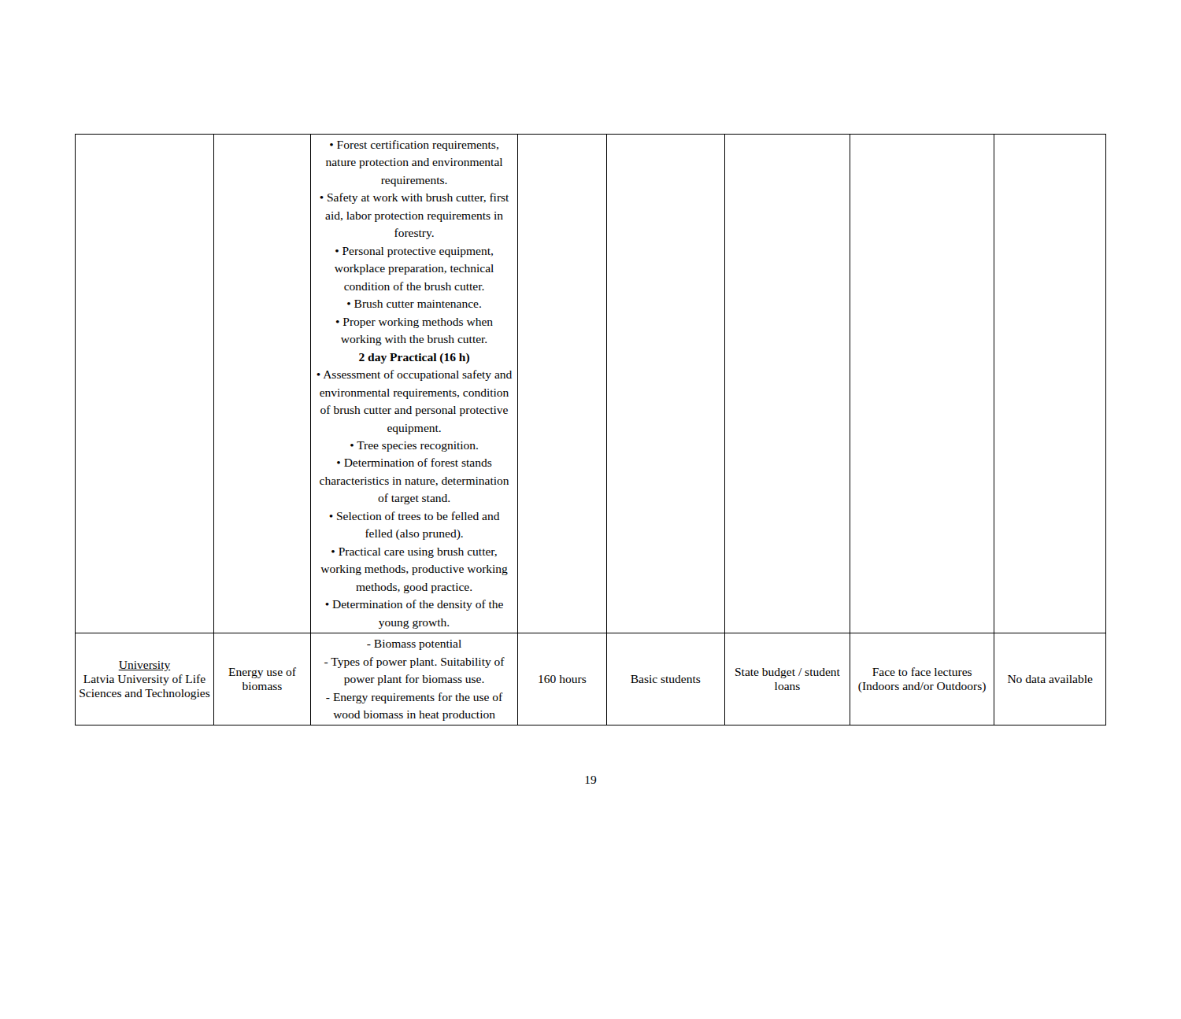| | | • Forest certification requirements, nature protection and environmental requirements. • Safety at work with brush cutter, first aid, labor protection requirements in forestry. • Personal protective equipment, workplace preparation, technical condition of the brush cutter. • Brush cutter maintenance. • Proper working methods when working with the brush cutter. 2 day Practical (16 h) • Assessment of occupational safety and environmental requirements, condition of brush cutter and personal protective equipment. • Tree species recognition. • Determination of forest stands characteristics in nature, determination of target stand. • Selection of trees to be felled and felled (also pruned). • Practical care using brush cutter, working methods, productive working methods, good practice. • Determination of the density of the young growth. | | | | | |
| University Latvia University of Life Sciences and Technologies | Energy use of biomass | - Biomass potential - Types of power plant. Suitability of power plant for biomass use. - Energy requirements for the use of wood biomass in heat production | 160 hours | Basic students | State budget / student loans | Face to face lectures (Indoors and/or Outdoors) | No data available |
19